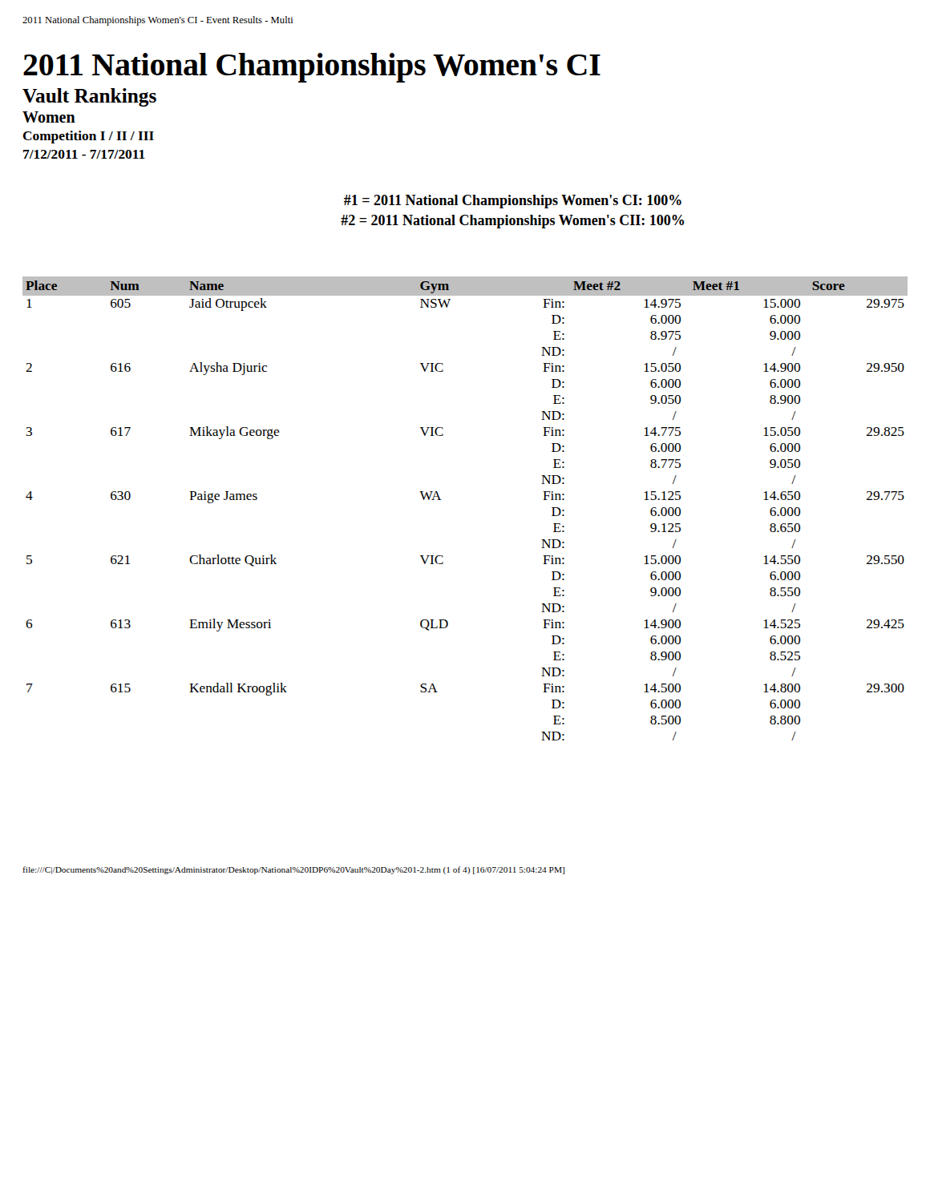2011 National Championships Women's CI - Event Results - Multi
2011 National Championships Women's CI
Vault Rankings
Women
Competition I / II / III
7/12/2011 - 7/17/2011
#1 = 2011 National Championships Women's CI: 100%
#2 = 2011 National Championships Women's CII: 100%
| Place | Num | Name | Gym | | Meet #2 | Meet #1 | Score |
| --- | --- | --- | --- | --- | --- | --- | --- |
| 1 | 605 | Jaid Otrupcek | NSW | Fin: D: E: ND: | 14.975 6.000 8.975 / | 15.000 6.000 9.000 / | 29.975 |
| 2 | 616 | Alysha Djuric | VIC | Fin: D: E: ND: | 15.050 6.000 9.050 / | 14.900 6.000 8.900 / | 29.950 |
| 3 | 617 | Mikayla George | VIC | Fin: D: E: ND: | 14.775 6.000 8.775 / | 15.050 6.000 9.050 / | 29.825 |
| 4 | 630 | Paige James | WA | Fin: D: E: ND: | 15.125 6.000 9.125 / | 14.650 6.000 8.650 / | 29.775 |
| 5 | 621 | Charlotte Quirk | VIC | Fin: D: E: ND: | 15.000 6.000 9.000 / | 14.550 6.000 8.550 / | 29.550 |
| 6 | 613 | Emily Messori | QLD | Fin: D: E: ND: | 14.900 6.000 8.900 / | 14.525 6.000 8.525 / | 29.425 |
| 7 | 615 | Kendall Krooglik | SA | Fin: D: E: ND: | 14.500 6.000 8.500 / | 14.800 6.000 8.800 / | 29.300 |
file:///C|/Documents%20and%20Settings/Administrator/Desktop/National%20IDP6%20Vault%20Day%201-2.htm (1 of 4) [16/07/2011 5:04:24 PM]